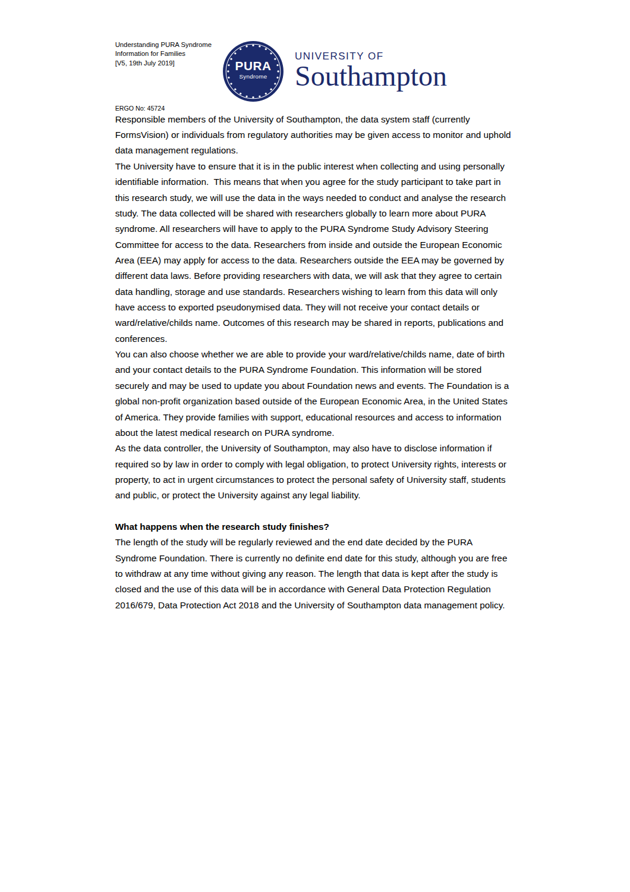Understanding PURA Syndrome
Information for Families
[V5, 19th July 2019]
PURA Syndrome
UNIVERSITY OF Southampton
ERGO No: 45724
Responsible members of the University of Southampton, the data system staff (currently FormsVision) or individuals from regulatory authorities may be given access to monitor and uphold data management regulations.
The University have to ensure that it is in the public interest when collecting and using personally identifiable information. This means that when you agree for the study participant to take part in this research study, we will use the data in the ways needed to conduct and analyse the research study. The data collected will be shared with researchers globally to learn more about PURA syndrome. All researchers will have to apply to the PURA Syndrome Study Advisory Steering Committee for access to the data. Researchers from inside and outside the European Economic Area (EEA) may apply for access to the data. Researchers outside the EEA may be governed by different data laws. Before providing researchers with data, we will ask that they agree to certain data handling, storage and use standards. Researchers wishing to learn from this data will only have access to exported pseudonymised data. They will not receive your contact details or ward/relative/childs name. Outcomes of this research may be shared in reports, publications and conferences.
You can also choose whether we are able to provide your ward/relative/childs name, date of birth and your contact details to the PURA Syndrome Foundation. This information will be stored securely and may be used to update you about Foundation news and events. The Foundation is a global non-profit organization based outside of the European Economic Area, in the United States of America. They provide families with support, educational resources and access to information about the latest medical research on PURA syndrome.
As the data controller, the University of Southampton, may also have to disclose information if required so by law in order to comply with legal obligation, to protect University rights, interests or property, to act in urgent circumstances to protect the personal safety of University staff, students and public, or protect the University against any legal liability.
What happens when the research study finishes?
The length of the study will be regularly reviewed and the end date decided by the PURA Syndrome Foundation. There is currently no definite end date for this study, although you are free to withdraw at any time without giving any reason. The length that data is kept after the study is closed and the use of this data will be in accordance with General Data Protection Regulation 2016/679, Data Protection Act 2018 and the University of Southampton data management policy.